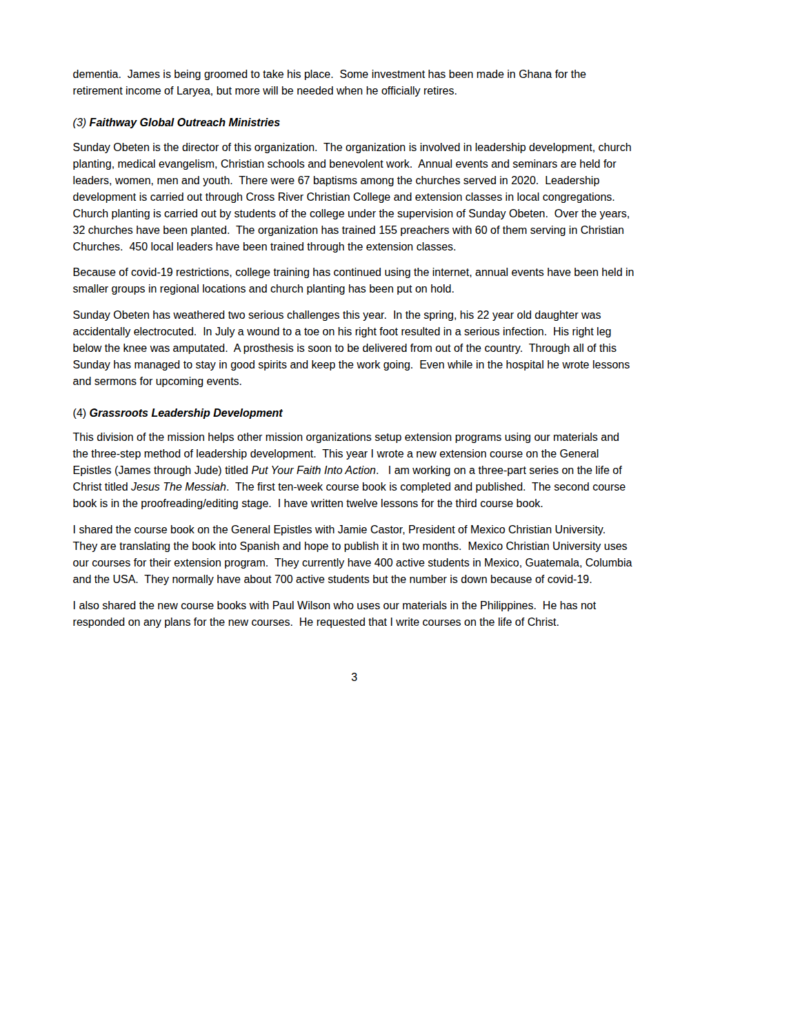dementia. James is being groomed to take his place. Some investment has been made in Ghana for the retirement income of Laryea, but more will be needed when he officially retires.
(3) Faithway Global Outreach Ministries
Sunday Obeten is the director of this organization. The organization is involved in leadership development, church planting, medical evangelism, Christian schools and benevolent work. Annual events and seminars are held for leaders, women, men and youth. There were 67 baptisms among the churches served in 2020. Leadership development is carried out through Cross River Christian College and extension classes in local congregations. Church planting is carried out by students of the college under the supervision of Sunday Obeten. Over the years, 32 churches have been planted. The organization has trained 155 preachers with 60 of them serving in Christian Churches. 450 local leaders have been trained through the extension classes.
Because of covid-19 restrictions, college training has continued using the internet, annual events have been held in smaller groups in regional locations and church planting has been put on hold.
Sunday Obeten has weathered two serious challenges this year. In the spring, his 22 year old daughter was accidentally electrocuted. In July a wound to a toe on his right foot resulted in a serious infection. His right leg below the knee was amputated. A prosthesis is soon to be delivered from out of the country. Through all of this Sunday has managed to stay in good spirits and keep the work going. Even while in the hospital he wrote lessons and sermons for upcoming events.
(4) Grassroots Leadership Development
This division of the mission helps other mission organizations setup extension programs using our materials and the three-step method of leadership development. This year I wrote a new extension course on the General Epistles (James through Jude) titled Put Your Faith Into Action. I am working on a three-part series on the life of Christ titled Jesus The Messiah. The first ten-week course book is completed and published. The second course book is in the proofreading/editing stage. I have written twelve lessons for the third course book.
I shared the course book on the General Epistles with Jamie Castor, President of Mexico Christian University. They are translating the book into Spanish and hope to publish it in two months. Mexico Christian University uses our courses for their extension program. They currently have 400 active students in Mexico, Guatemala, Columbia and the USA. They normally have about 700 active students but the number is down because of covid-19.
I also shared the new course books with Paul Wilson who uses our materials in the Philippines. He has not responded on any plans for the new courses. He requested that I write courses on the life of Christ.
3